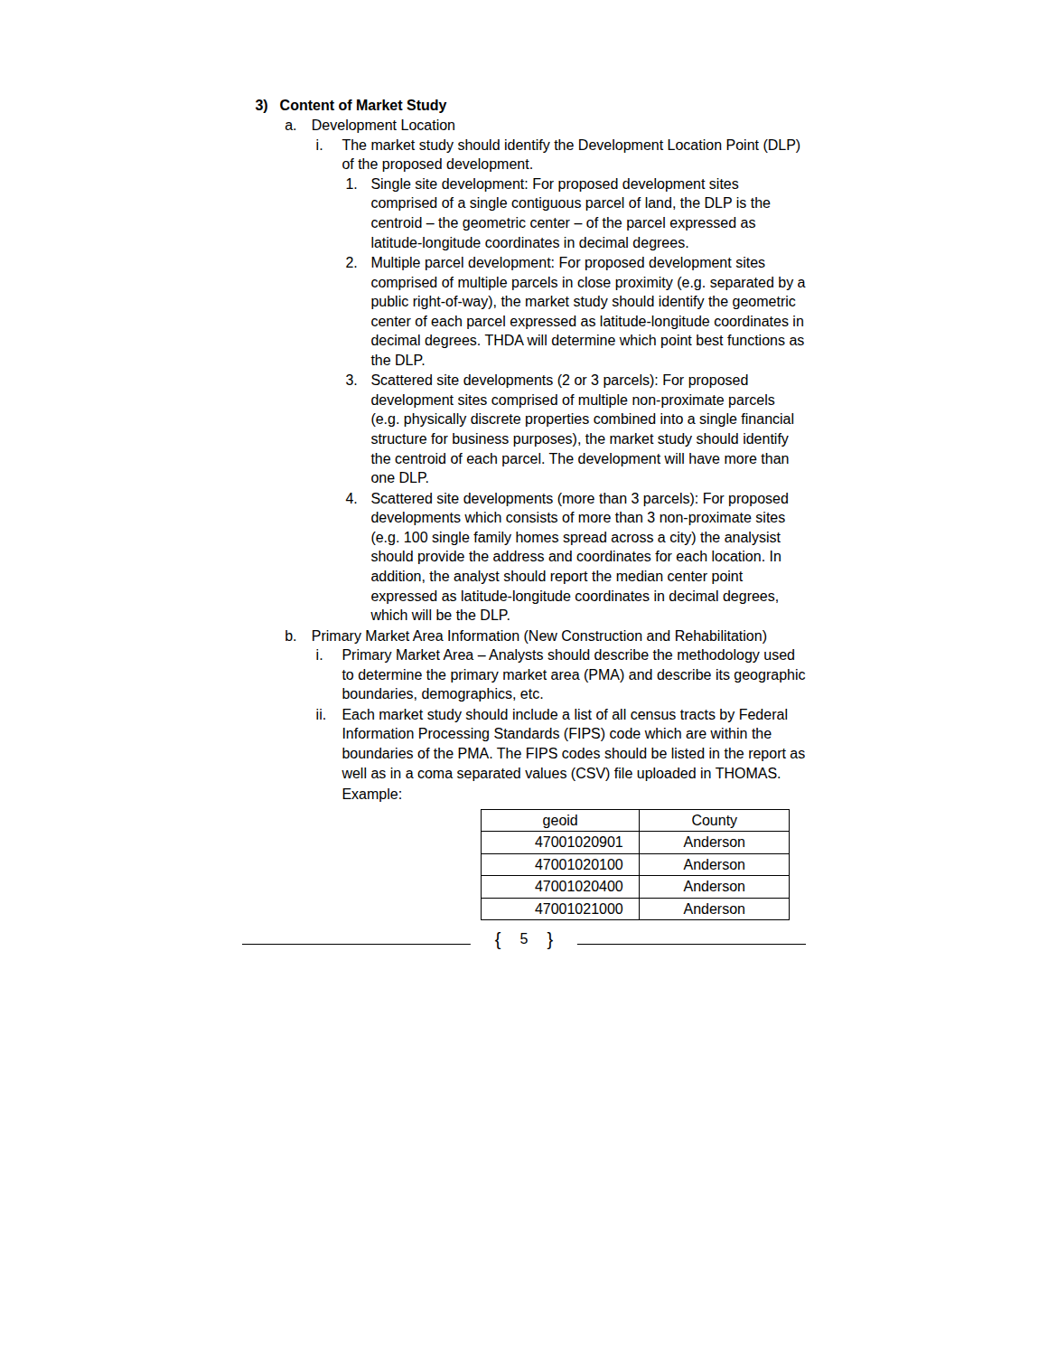3) Content of Market Study
a. Development Location
i. The market study should identify the Development Location Point (DLP) of the proposed development.
1. Single site development: For proposed development sites comprised of a single contiguous parcel of land, the DLP is the centroid – the geometric center – of the parcel expressed as latitude-longitude coordinates in decimal degrees.
2. Multiple parcel development: For proposed development sites comprised of multiple parcels in close proximity (e.g. separated by a public right-of-way), the market study should identify the geometric center of each parcel expressed as latitude-longitude coordinates in decimal degrees. THDA will determine which point best functions as the DLP.
3. Scattered site developments (2 or 3 parcels): For proposed development sites comprised of multiple non-proximate parcels (e.g. physically discrete properties combined into a single financial structure for business purposes), the market study should identify the centroid of each parcel. The development will have more than one DLP.
4. Scattered site developments (more than 3 parcels): For proposed developments which consists of more than 3 non-proximate sites (e.g. 100 single family homes spread across a city) the analysist should provide the address and coordinates for each location. In addition, the analyst should report the median center point expressed as latitude-longitude coordinates in decimal degrees, which will be the DLP.
b. Primary Market Area Information (New Construction and Rehabilitation)
i. Primary Market Area – Analysts should describe the methodology used to determine the primary market area (PMA) and describe its geographic boundaries, demographics, etc.
ii. Each market study should include a list of all census tracts by Federal Information Processing Standards (FIPS) code which are within the boundaries of the PMA. The FIPS codes should be listed in the report as well as in a coma separated values (CSV) file uploaded in THOMAS.
Example:
| geoid | County |
| 47001020901 | Anderson |
| 47001020100 | Anderson |
| 47001020400 | Anderson |
| 47001021000 | Anderson |
{5}